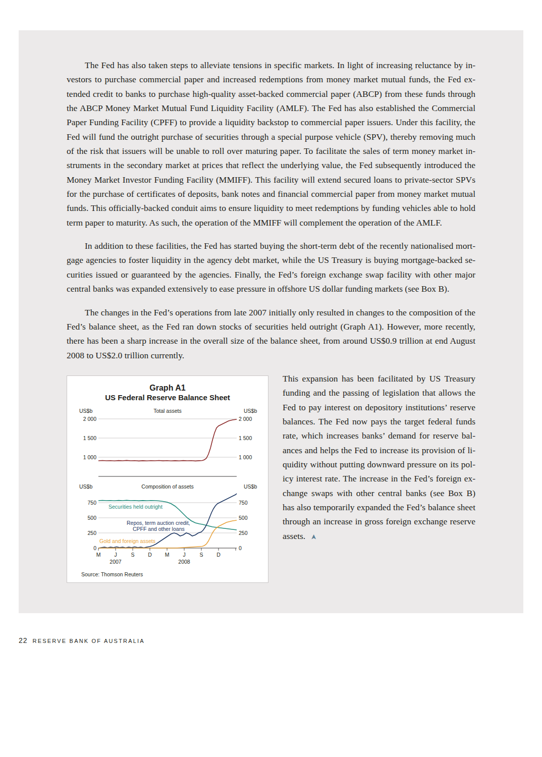The Fed has also taken steps to alleviate tensions in specific markets. In light of increasing reluctance by investors to purchase commercial paper and increased redemptions from money market mutual funds, the Fed extended credit to banks to purchase high-quality asset-backed commercial paper (ABCP) from these funds through the ABCP Money Market Mutual Fund Liquidity Facility (AMLF). The Fed has also established the Commercial Paper Funding Facility (CPFF) to provide a liquidity backstop to commercial paper issuers. Under this facility, the Fed will fund the outright purchase of securities through a special purpose vehicle (SPV), thereby removing much of the risk that issuers will be unable to roll over maturing paper. To facilitate the sales of term money market instruments in the secondary market at prices that reflect the underlying value, the Fed subsequently introduced the Money Market Investor Funding Facility (MMIFF). This facility will extend secured loans to private-sector SPVs for the purchase of certificates of deposits, bank notes and financial commercial paper from money market mutual funds. This officially-backed conduit aims to ensure liquidity to meet redemptions by funding vehicles able to hold term paper to maturity. As such, the operation of the MMIFF will complement the operation of the AMLF.
In addition to these facilities, the Fed has started buying the short-term debt of the recently nationalised mortgage agencies to foster liquidity in the agency debt market, while the US Treasury is buying mortgage-backed securities issued or guaranteed by the agencies. Finally, the Fed’s foreign exchange swap facility with other major central banks was expanded extensively to ease pressure in offshore US dollar funding markets (see Box B).
The changes in the Fed’s operations from late 2007 initially only resulted in changes to the composition of the Fed’s balance sheet, as the Fed ran down stocks of securities held outright (Graph A1). However, more recently, there has been a sharp increase in the overall size of the balance sheet, from around US$0.9 trillion at end August 2008 to US$2.0 trillion currently.
Graph A1US Federal Reserve Balance Sheet
US$b US$b Total assets 2 000 1 500 1 000 2 000 1 500 1 000 US$b US$b Composition of assets 750 500 250 0 750 500 250 0 Securities held outright Repos, term auction credit, CPFF and other loans Gold and foreign assets M J S D M J S D 2007 2008
Source: Thomson Reuters
This expansion has been facilitated by US Treasury funding and the passing of legislation that allows the Fed to pay interest on depository institutions’ reserve balances. The Fed now pays the target federal funds rate, which increases banks’ demand for reserve balances and helps the Fed to increase its provision of liquidity without putting downward pressure on its policy interest rate. The increase in the Fed’s foreign exchange swaps with other central banks (see Box B) has also temporarily expanded the Fed’s balance sheet through an increase in gross foreign exchange reserve assets. ➤
22 RESERVE BANK OF AUSTRALIA